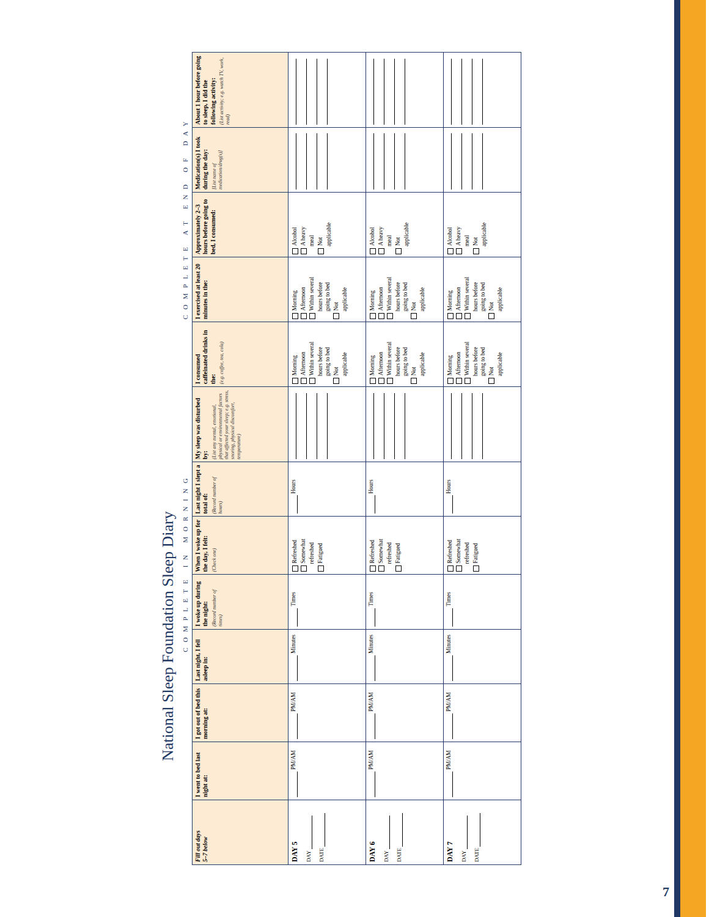7
National Sleep Foundation Sleep Diary
| | | C O M P L E T E I N M O R N I N G | C O M P L E T E A T E N D O F D A Y |
| --- | --- | --- | --- |
| Fill out days 5–7 below | I went to bed last night at: | I got out of bed this morning at: | Last night, I fell asleep in: | I woke up during the night: (Record number of times) | When I woke up for the day, I felt: (Check one) | Last night I slept a total of: (Record number of hours) | My sleep was disturbed by: (List any mental, emotional, physical or environmental factors that affected your sleep; e.g. stress, snoring, physical discomfort, temperature) | I consumed caffeinated drinks in the: (e.g. coffee, tea, cola) | I exercised at least 20 minutes in the: | Approximately 2–3 hours before going to bed, I consumed: | Medication(s) I took during the day: [List name of medication/drug(s)] | About 1 hour before going to sleep, I did the following activity: (List activity; e.g. watch TV, work, read) |
| DAY 5 DAY DATE | PM/AM | PM/AM | Minutes | Times | Refreshed Somewhat refreshed Fatigued | Hours | | Morning Afternoon Within several hours before going to bed Not applicable | Morning Afternoon Within several hours before going to bed Not applicable | Alcohol A heavy meal Not applicable | | |
| DAY 6 DAY DATE | PM/AM | PM/AM | Minutes | Times | Refreshed Somewhat refreshed Fatigued | Hours | | Morning Afternoon Within several hours before going to bed Not applicable | Morning Afternoon Within several hours before going to bed Not applicable | Alcohol A heavy meal Not applicable | | |
| DAY 7 DAY DATE | PM/AM | PM/AM | Minutes | Times | Refreshed Somewhat refreshed Fatigued | Hours | | Morning Afternoon Within several hours before going to bed Not applicable | Morning Afternoon Within several hours before going to bed Not applicable | Alcohol A heavy meal Not applicable | | |